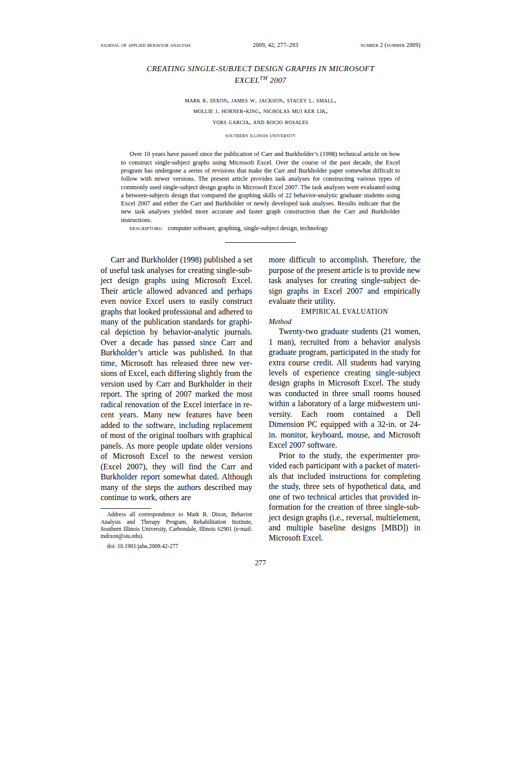Journal of Applied Behavior Analysis 2009, 42, 277–293 Number 2 (Summer 2009)
Creating Single-Subject Design Graphs in Microsoft
ExcelTM 2007
Mark R. Dixon, James W. Jackson, Stacey L. Small,
Mollie J. Horner-King, Nicholas Mui Ker Lik,
Yors Garcia, and Rocio Rosales
Southern Illinois University
Over 10 years have passed since the publication of Carr and Burkholder’s (1998) technical article on how to construct single-subject graphs using Microsoft Excel. Over the course of the past decade, the Excel program has undergone a series of revisions that make the Carr and Burkholder paper somewhat difficult to follow with newer versions. The present article provides task analyses for constructing various types of commonly used single-subject design graphs in Microsoft Excel 2007. The task analyses were evaluated using a between-subjects design that compared the graphing skills of 22 behavior-analytic graduate students using Excel 2007 and either the Carr and Burkholder or newly developed task analyses. Results indicate that the new task analyses yielded more accurate and faster graph construction than the Carr and Burkholder instructions.
Descriptors: computer software, graphing, single-subject design, technology
Carr and Burkholder (1998) published a set of useful task analyses for creating single-subject design graphs using Microsoft Excel. Their article allowed advanced and perhaps even novice Excel users to easily construct graphs that looked professional and adhered to many of the publication standards for graphical depiction by behavior-analytic journals. Over a decade has passed since Carr and Burkholder’s article was published. In that time, Microsoft has released three new versions of Excel, each differing slightly from the version used by Carr and Burkholder in their report. The spring of 2007 marked the most radical renovation of the Excel interface in recent years. Many new features have been added to the software, including replacement of most of the original toolbars with graphical panels. As more people update older versions of Microsoft Excel to the newest version (Excel 2007), they will find the Carr and Burkholder report somewhat dated. Although many of the steps the authors described may continue to work, others are
Address all correspondence to Mark R. Dixon, Behavior Analysis and Therapy Program, Rehabilitation Institute, Southern Illinois University, Carbondale, Illinois 62901 (e-mail: mdixon@siu.edu).
doi: 10.1901/jaba.2009.42-277
more difficult to accomplish. Therefore, the purpose of the present article is to provide new task analyses for creating single-subject design graphs in Excel 2007 and empirically evaluate their utility.
Empirical Evaluation
Method
Twenty-two graduate students (21 women, 1 man), recruited from a behavior analysis graduate program, participated in the study for extra course credit. All students had varying levels of experience creating single-subject design graphs in Microsoft Excel. The study was conducted in three small rooms housed within a laboratory of a large midwestern university. Each room contained a Dell Dimension PC equipped with a 32-in. or 24-in. monitor, keyboard, mouse, and Microsoft Excel 2007 software.
Prior to the study, the experimenter provided each participant with a packet of materials that included instructions for completing the study, three sets of hypothetical data, and one of two technical articles that provided information for the creation of three single-subject design graphs (i.e., reversal, multielement, and multiple baseline designs [MBD]) in Microsoft Excel.
277